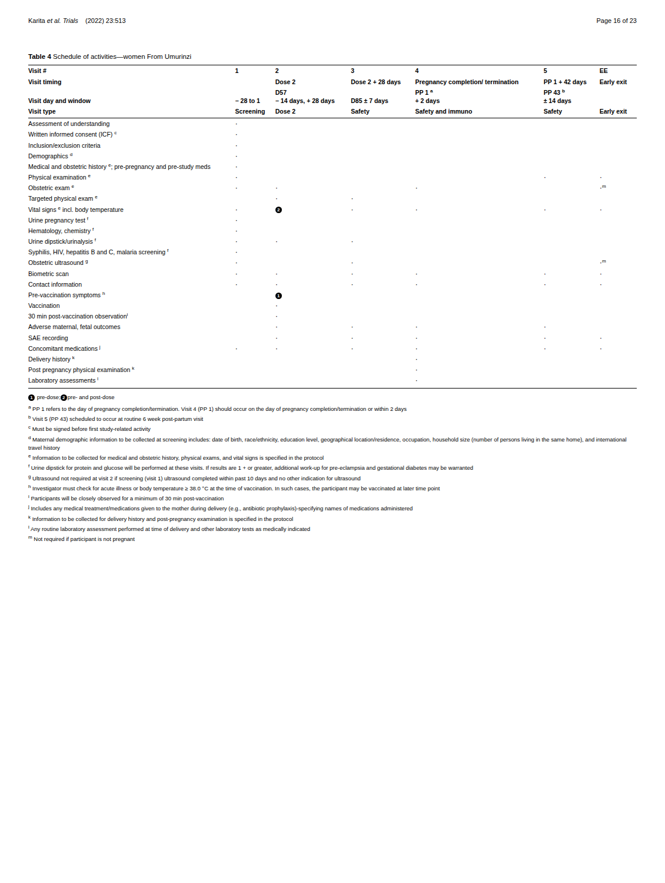Karita et al. Trials (2022) 23:513
Page 16 of 23
Table 4 Schedule of activities—women From Umurinzi
| Visit # | 1 | 2 | 3 | 4 | 5 | EE |
| --- | --- | --- | --- | --- | --- | --- |
| Visit timing | | Dose 2 | Dose 2 + 28 days | Pregnancy completion/ termination | PP 1 + 42 days | Early exit |
| Visit day and window | − 28 to 1 | D57 − 14 days, + 28 days | D85 ± 7 days | PP 1 a + 2 days | PP 43 b ± 14 days | |
| Visit type | Screening | Dose 2 | Safety | Safety and immuno | Safety | Early exit |
| Assessment of understanding | · | | | | | |
| Written informed consent (ICF) c | · | | | | | |
| Inclusion/exclusion criteria | · | | | | | |
| Demographics d | · | | | | | |
| Medical and obstetric history e ; pre-pregnancy and pre-study meds | · | | | | | |
| Physical examination e | · | | | | · | · |
| Obstetric exam e | · | · | | · | | · m |
| Targeted physical exam e | | · | · | | | |
| Vital signs e incl. body temperature | · | 2 | · | · | · | · |
| Urine pregnancy test f | · | | | | | |
| Hematology, chemistry f | · | | | | | |
| Urine dipstick/urinalysis f | · | · | · | | | |
| Syphilis, HIV, hepatitis B and C, malaria screening f | · | | | | | |
| Obstetric ultrasound g | · | | · | | | · m |
| Biometric scan | · | · | · | · | · | · |
| Contact information | · | · | · | · | · | · |
| Pre-vaccination symptoms h | | 1 | | | | |
| Vaccination | | · | | | | |
| 30 min post-vaccination observation i | | · | | | | |
| Adverse maternal, fetal outcomes | | · | · | · | · | |
| SAE recording | | · | · | · | · | · |
| Concomitant medications j | · | · | · | · | · | · |
| Delivery history k | | | | · | | |
| Post pregnancy physical examination k | | | | · | | |
| Laboratory assessments l | | | | · | | |
1 pre-dose;2pre- and post-dose
a PP 1 refers to the day of pregnancy completion/termination. Visit 4 (PP 1) should occur on the day of pregnancy completion/termination or within 2 days
b Visit 5 (PP 43) scheduled to occur at routine 6 week post-partum visit
c Must be signed before first study-related activity
d Maternal demographic information to be collected at screening includes: date of birth, race/ethnicity, education level, geographical location/residence, occupation, household size (number of persons living in the same home), and international travel history
e Information to be collected for medical and obstetric history, physical exams, and vital signs is specified in the protocol
f Urine dipstick for protein and glucose will be performed at these visits. If results are 1 + or greater, additional work-up for pre-eclampsia and gestational diabetes may be warranted
g Ultrasound not required at visit 2 if screening (visit 1) ultrasound completed within past 10 days and no other indication for ultrasound
h Investigator must check for acute illness or body temperature ≥ 38.0 °C at the time of vaccination. In such cases, the participant may be vaccinated at later time point
i Participants will be closely observed for a minimum of 30 min post-vaccination
j Includes any medical treatment/medications given to the mother during delivery (e.g., antibiotic prophylaxis)-specifying names of medications administered
k Information to be collected for delivery history and post-pregnancy examination is specified in the protocol
l Any routine laboratory assessment performed at time of delivery and other laboratory tests as medically indicated
m Not required if participant is not pregnant